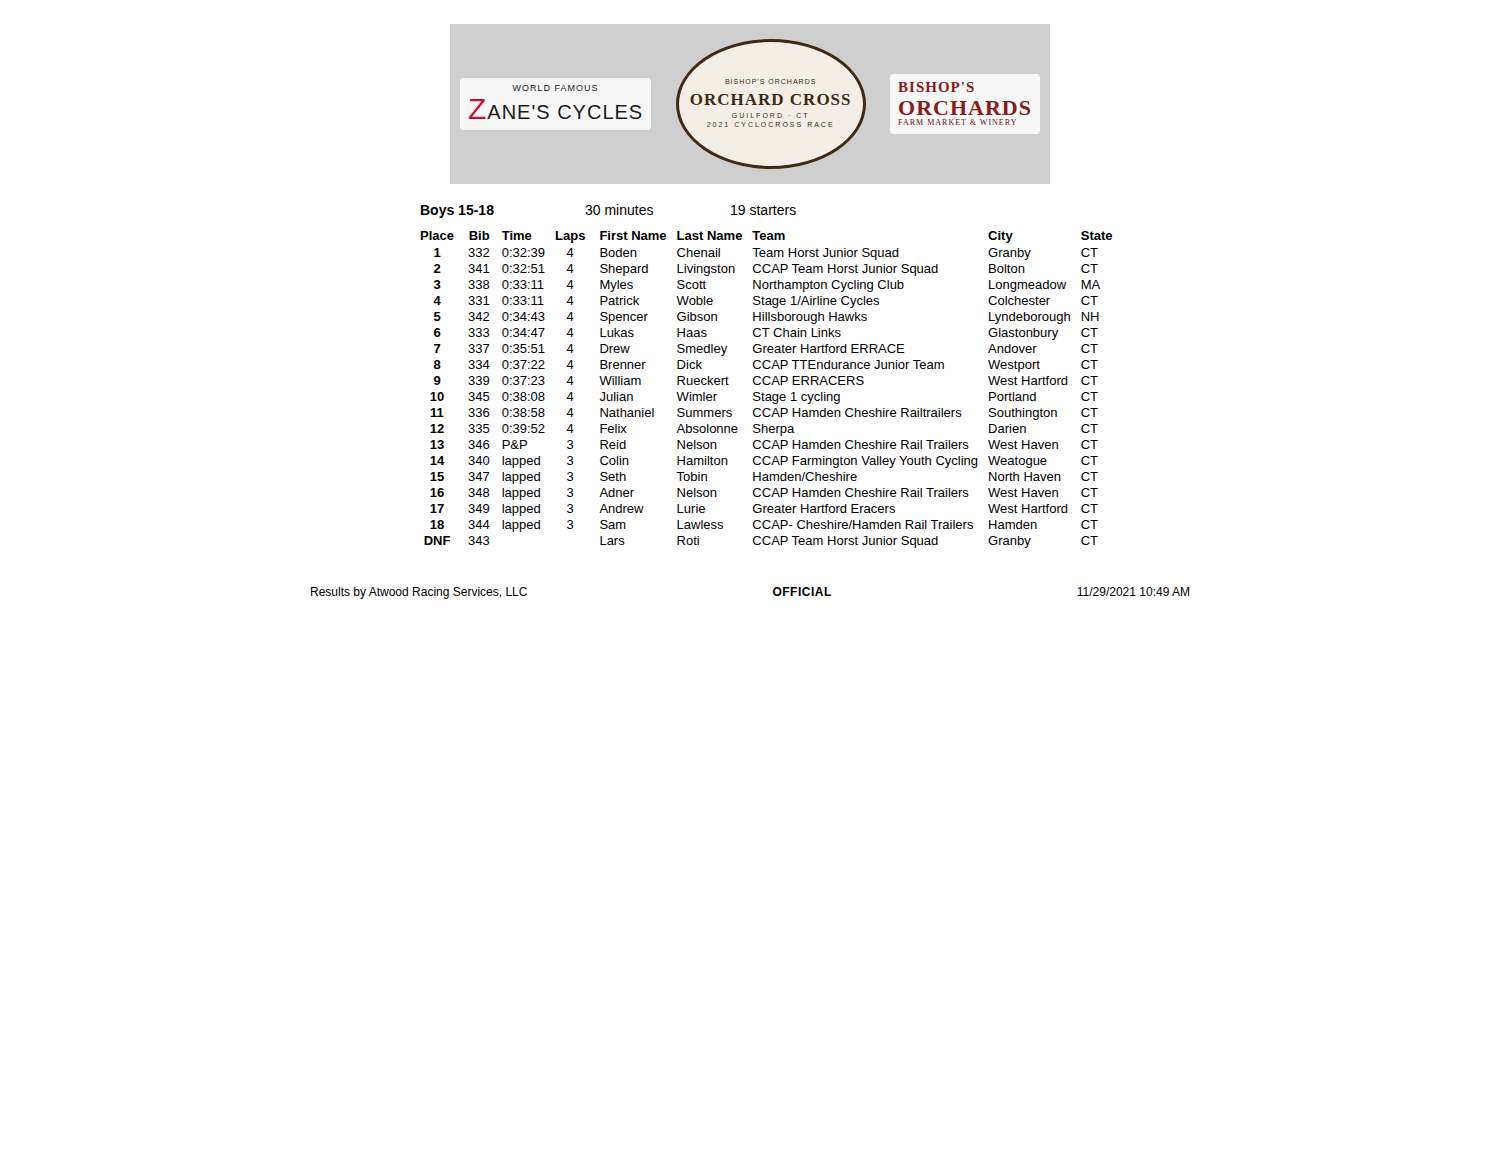WORLD FAMOUS
ZANE'S CYCLES
Bishop's Orchards
ORCHARD CROSS
GUILFORD · CT
2021 CYCLOCROSS RACE
BISHOP'S
ORCHARDS
FARM MARKET & WINERY
Boys 15-1830 minutes 19 starters
| Place | Bib | Time | Laps | First Name | Last Name | Team | City | State |
| --- | --- | --- | --- | --- | --- | --- | --- | --- |
| 1 | 332 | 0:32:39 | 4 | Boden | Chenail | Team Horst Junior Squad | Granby | CT |
| 2 | 341 | 0:32:51 | 4 | Shepard | Livingston | CCAP Team Horst Junior Squad | Bolton | CT |
| 3 | 338 | 0:33:11 | 4 | Myles | Scott | Northampton Cycling Club | Longmeadow | MA |
| 4 | 331 | 0:33:11 | 4 | Patrick | Woble | Stage 1/Airline Cycles | Colchester | CT |
| 5 | 342 | 0:34:43 | 4 | Spencer | Gibson | Hillsborough Hawks | Lyndeborough | NH |
| 6 | 333 | 0:34:47 | 4 | Lukas | Haas | CT Chain Links | Glastonbury | CT |
| 7 | 337 | 0:35:51 | 4 | Drew | Smedley | Greater Hartford ERRACE | Andover | CT |
| 8 | 334 | 0:37:22 | 4 | Brenner | Dick | CCAP TTEndurance Junior Team | Westport | CT |
| 9 | 339 | 0:37:23 | 4 | William | Rueckert | CCAP ERRACERS | West Hartford | CT |
| 10 | 345 | 0:38:08 | 4 | Julian | Wimler | Stage 1 cycling | Portland | CT |
| 11 | 336 | 0:38:58 | 4 | Nathaniel | Summers | CCAP Hamden Cheshire Railtrailers | Southington | CT |
| 12 | 335 | 0:39:52 | 4 | Felix | Absolonne | Sherpa | Darien | CT |
| 13 | 346 | P&P | 3 | Reid | Nelson | CCAP Hamden Cheshire Rail Trailers | West Haven | CT |
| 14 | 340 | lapped | 3 | Colin | Hamilton | CCAP Farmington Valley Youth Cycling | Weatogue | CT |
| 15 | 347 | lapped | 3 | Seth | Tobin | Hamden/Cheshire | North Haven | CT |
| 16 | 348 | lapped | 3 | Adner | Nelson | CCAP Hamden Cheshire Rail Trailers | West Haven | CT |
| 17 | 349 | lapped | 3 | Andrew | Lurie | Greater Hartford Eracers | West Hartford | CT |
| 18 | 344 | lapped | 3 | Sam | Lawless | CCAP- Cheshire/Hamden Rail Trailers | Hamden | CT |
| DNF | 343 | | | Lars | Roti | CCAP Team Horst Junior Squad | Granby | CT |
Results by Atwood Racing Services, LLC
OFFICIAL
11/29/2021 10:49 AM